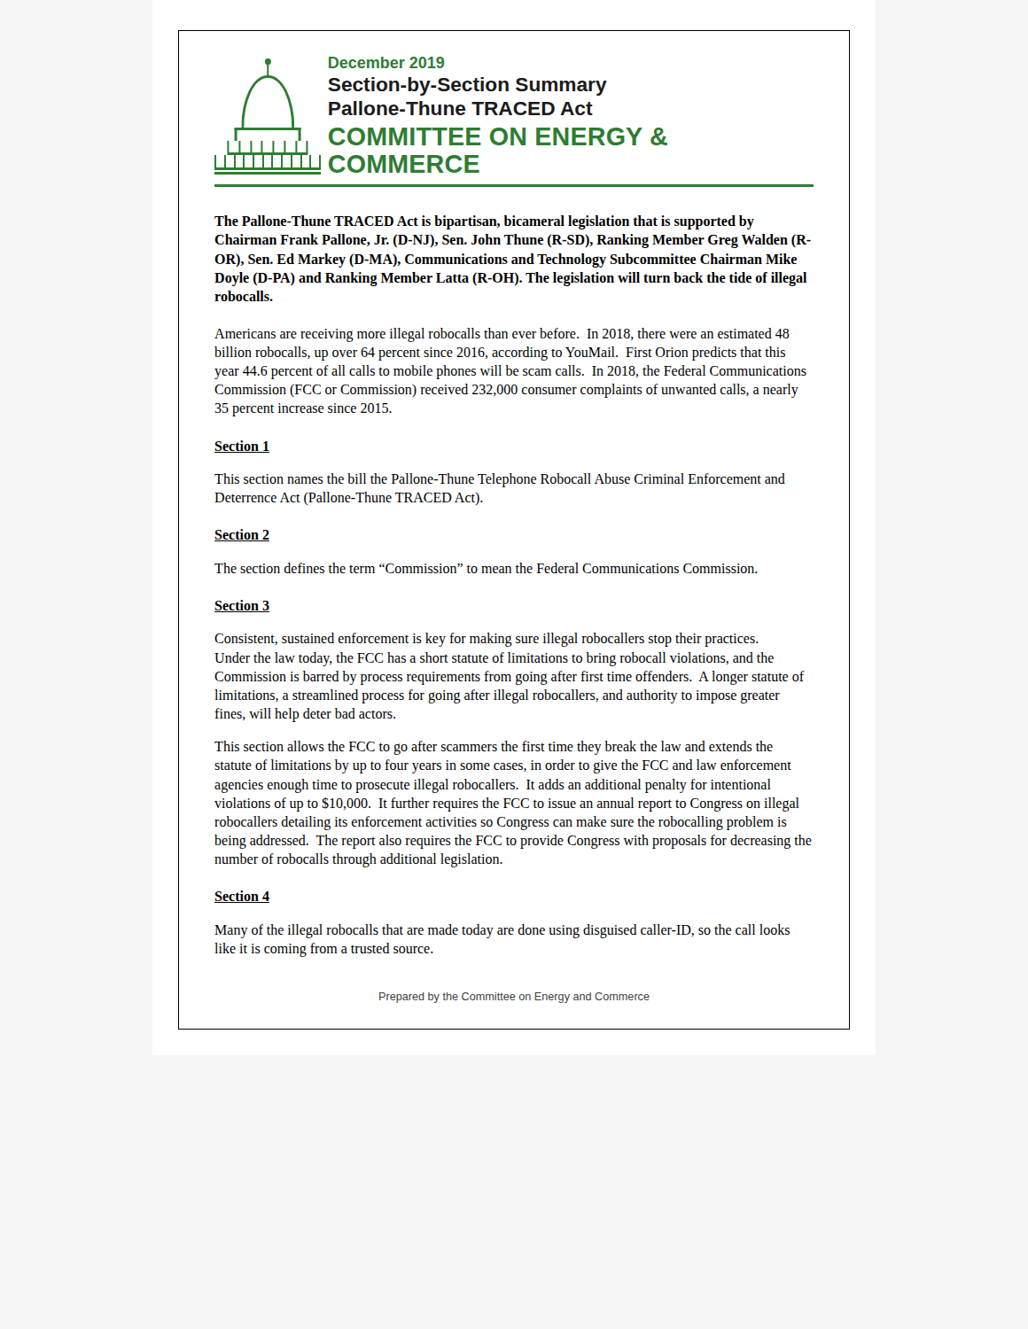December 2019
Section-by-Section Summary
Pallone-Thune TRACED Act
COMMITTEE ON ENERGY & COMMERCE
The Pallone-Thune TRACED Act is bipartisan, bicameral legislation that is supported by Chairman Frank Pallone, Jr. (D-NJ), Sen. John Thune (R-SD), Ranking Member Greg Walden (R-OR), Sen. Ed Markey (D-MA), Communications and Technology Subcommittee Chairman Mike Doyle (D-PA) and Ranking Member Latta (R-OH). The legislation will turn back the tide of illegal robocalls.
Americans are receiving more illegal robocalls than ever before. In 2018, there were an estimated 48 billion robocalls, up over 64 percent since 2016, according to YouMail. First Orion predicts that this year 44.6 percent of all calls to mobile phones will be scam calls. In 2018, the Federal Communications Commission (FCC or Commission) received 232,000 consumer complaints of unwanted calls, a nearly 35 percent increase since 2015.
Section 1
This section names the bill the Pallone-Thune Telephone Robocall Abuse Criminal Enforcement and Deterrence Act (Pallone-Thune TRACED Act).
Section 2
The section defines the term “Commission” to mean the Federal Communications Commission.
Section 3
Consistent, sustained enforcement is key for making sure illegal robocallers stop their practices.
Under the law today, the FCC has a short statute of limitations to bring robocall violations, and the Commission is barred by process requirements from going after first time offenders. A longer statute of limitations, a streamlined process for going after illegal robocallers, and authority to impose greater fines, will help deter bad actors.
This section allows the FCC to go after scammers the first time they break the law and extends the statute of limitations by up to four years in some cases, in order to give the FCC and law enforcement agencies enough time to prosecute illegal robocallers. It adds an additional penalty for intentional violations of up to $10,000. It further requires the FCC to issue an annual report to Congress on illegal robocallers detailing its enforcement activities so Congress can make sure the robocalling problem is being addressed. The report also requires the FCC to provide Congress with proposals for decreasing the number of robocalls through additional legislation.
Section 4
Many of the illegal robocalls that are made today are done using disguised caller-ID, so the call looks like it is coming from a trusted source.
Prepared by the Committee on Energy and Commerce